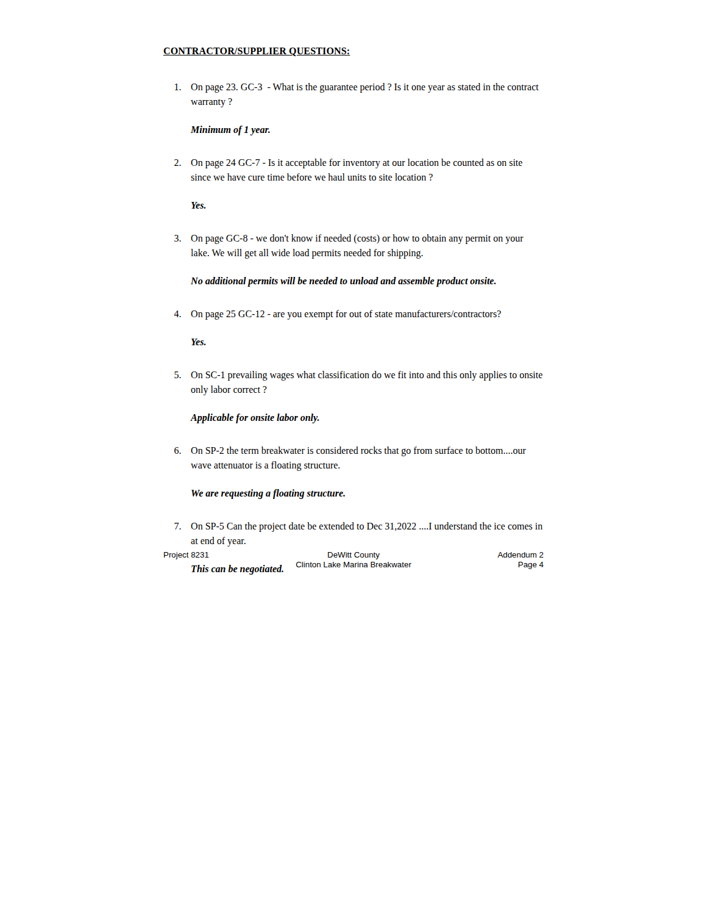CONTRACTOR/SUPPLIER QUESTIONS:
On page 23. GC-3 - What is the guarantee period ? Is it one year as stated in the contract warranty ?
Minimum of 1 year.
On page 24 GC-7 - Is it acceptable for inventory at our location be counted as on site since we have cure time before we haul units to site location ?
Yes.
On page GC-8 - we don't know if needed (costs) or how to obtain any permit on your lake. We will get all wide load permits needed for shipping.
No additional permits will be needed to unload and assemble product onsite.
On page 25 GC-12 - are you exempt for out of state manufacturers/contractors?
Yes.
On SC-1 prevailing wages what classification do we fit into and this only applies to onsite only labor correct ?
Applicable for onsite labor only.
On SP-2 the term breakwater is considered rocks that go from surface to bottom....our wave attenuator is a floating structure.
We are requesting a floating structure.
On SP-5 Can the project date be extended to Dec 31,2022 ....I understand the ice comes in at end of year.
This can be negotiated.
| Project 8231 | DeWitt County Clinton Lake Marina Breakwater | Addendum 2 Page 4 |